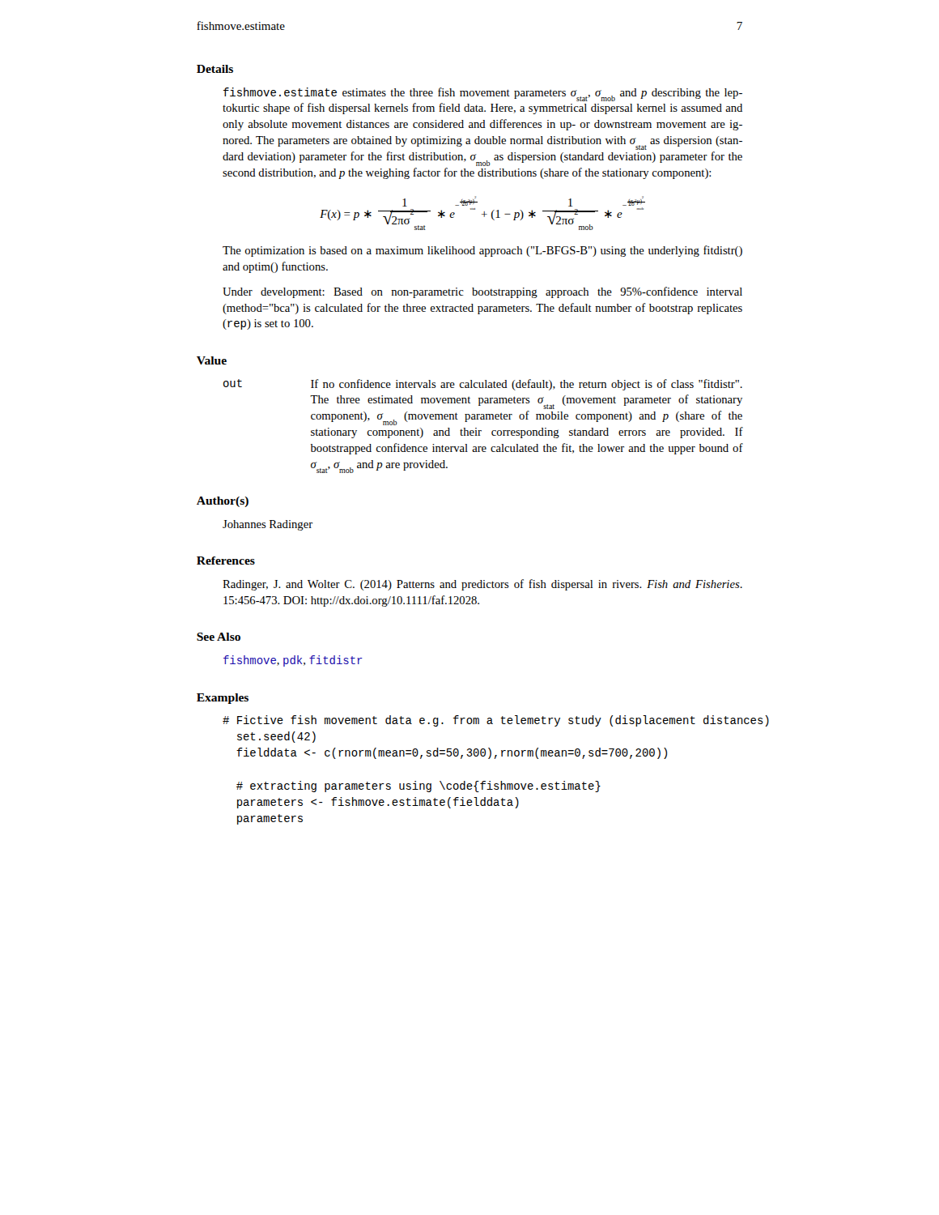fishmove.estimate 7
Details
fishmove.estimate estimates the three fish movement parameters σstat, σmob and p describing the leptokurtic shape of fish dispersal kernels from field data. Here, a symmetrical dispersal kernel is assumed and only absolute movement distances are considered and differences in up- or downstream movement are ignored. The parameters are obtained by optimizing a double normal distribution with σstat as dispersion (standard deviation) parameter for the first distribution, σmob as dispersion (standard deviation) parameter for the second distribution, and p the weighing factor for the distributions (share of the stationary component):
F(x) = p ∗ 1 2πσ2stat ∗ e−(x−μ)22σ2stat + (1 − p) ∗ 1 2πσ2mob ∗ e−(x−μ)22σ2mob
The optimization is based on a maximum likelihood approach ("L-BFGS-B") using the underlying fitdistr() and optim() functions.
Under development: Based on non-parametric bootstrapping approach the 95%-confidence interval (method="bca") is calculated for the three extracted parameters. The default number of bootstrap replicates (rep) is set to 100.
Value
out
If no confidence intervals are calculated (default), the return object is of class "fitdistr". The three estimated movement parameters σstat (movement parameter of stationary component), σmob (movement parameter of mobile component) and p (share of the stationary component) and their corresponding standard errors are provided. If bootstrapped confidence interval are calculated the fit, the lower and the upper bound of σstat, σmob and p are provided.
Author(s)
Johannes Radinger
References
Radinger, J. and Wolter C. (2014) Patterns and predictors of fish dispersal in rivers. Fish and Fisheries. 15:456-473. DOI: http://dx.doi.org/10.1111/faf.12028.
See Also
fishmove, pdk, fitdistr
Examples
# Fictive fish movement data e.g. from a telemetry study (displacement distances)
  set.seed(42)
  fielddata <- c(rnorm(mean=0,sd=50,300),rnorm(mean=0,sd=700,200))

  # extracting parameters using \code{fishmove.estimate}
  parameters <- fishmove.estimate(fielddata)
  parameters